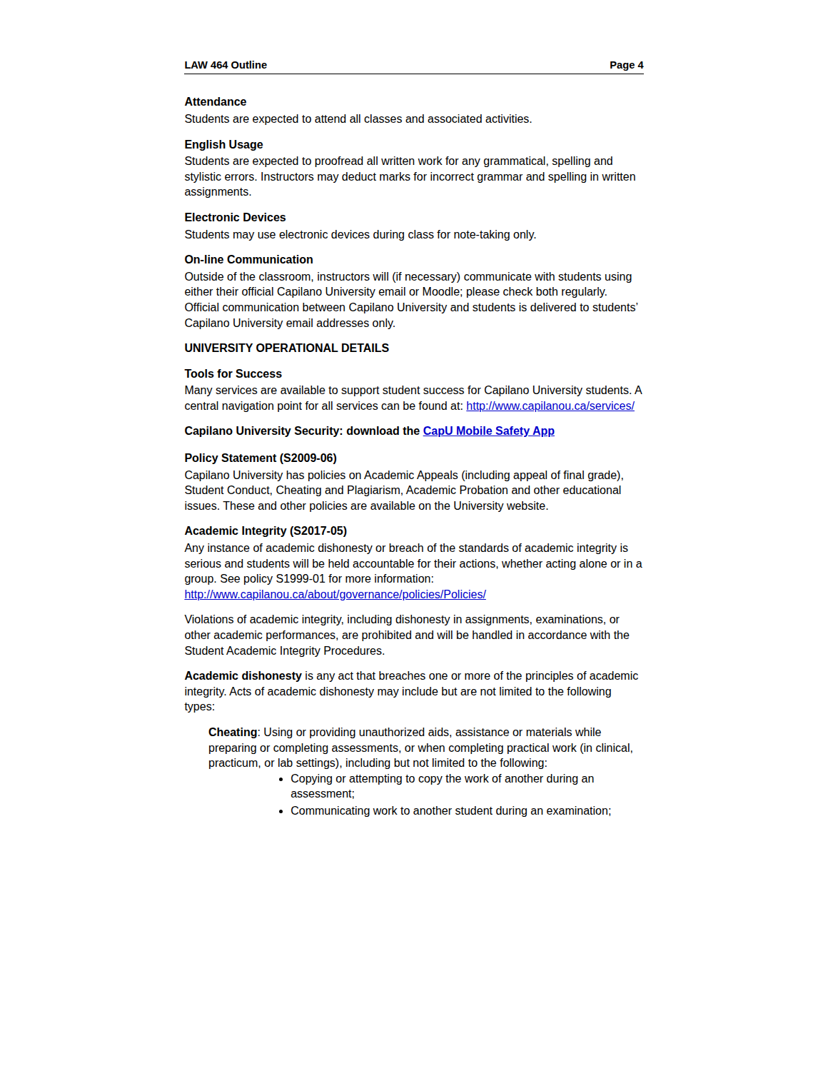LAW 464 Outline Page 4
Attendance
Students are expected to attend all classes and associated activities.
English Usage
Students are expected to proofread all written work for any grammatical, spelling and stylistic errors. Instructors may deduct marks for incorrect grammar and spelling in written assignments.
Electronic Devices
Students may use electronic devices during class for note-taking only.
On-line Communication
Outside of the classroom, instructors will (if necessary) communicate with students using either their official Capilano University email or Moodle; please check both regularly. Official communication between Capilano University and students is delivered to students’ Capilano University email addresses only.
UNIVERSITY OPERATIONAL DETAILS
Tools for Success
Many services are available to support student success for Capilano University students. A central navigation point for all services can be found at: http://www.capilanou.ca/services/
Capilano University Security: download the CapU Mobile Safety App
Policy Statement (S2009-06)
Capilano University has policies on Academic Appeals (including appeal of final grade), Student Conduct, Cheating and Plagiarism, Academic Probation and other educational issues. These and other policies are available on the University website.
Academic Integrity (S2017-05)
Any instance of academic dishonesty or breach of the standards of academic integrity is serious and students will be held accountable for their actions, whether acting alone or in a group. See policy S1999-01 for more information: http://www.capilanou.ca/about/governance/policies/Policies/
Violations of academic integrity, including dishonesty in assignments, examinations, or other academic performances, are prohibited and will be handled in accordance with the Student Academic Integrity Procedures.
Academic dishonesty is any act that breaches one or more of the principles of academic integrity. Acts of academic dishonesty may include but are not limited to the following types:
Cheating: Using or providing unauthorized aids, assistance or materials while preparing or completing assessments, or when completing practical work (in clinical, practicum, or lab settings), including but not limited to the following:
Copying or attempting to copy the work of another during an assessment;
Communicating work to another student during an examination;